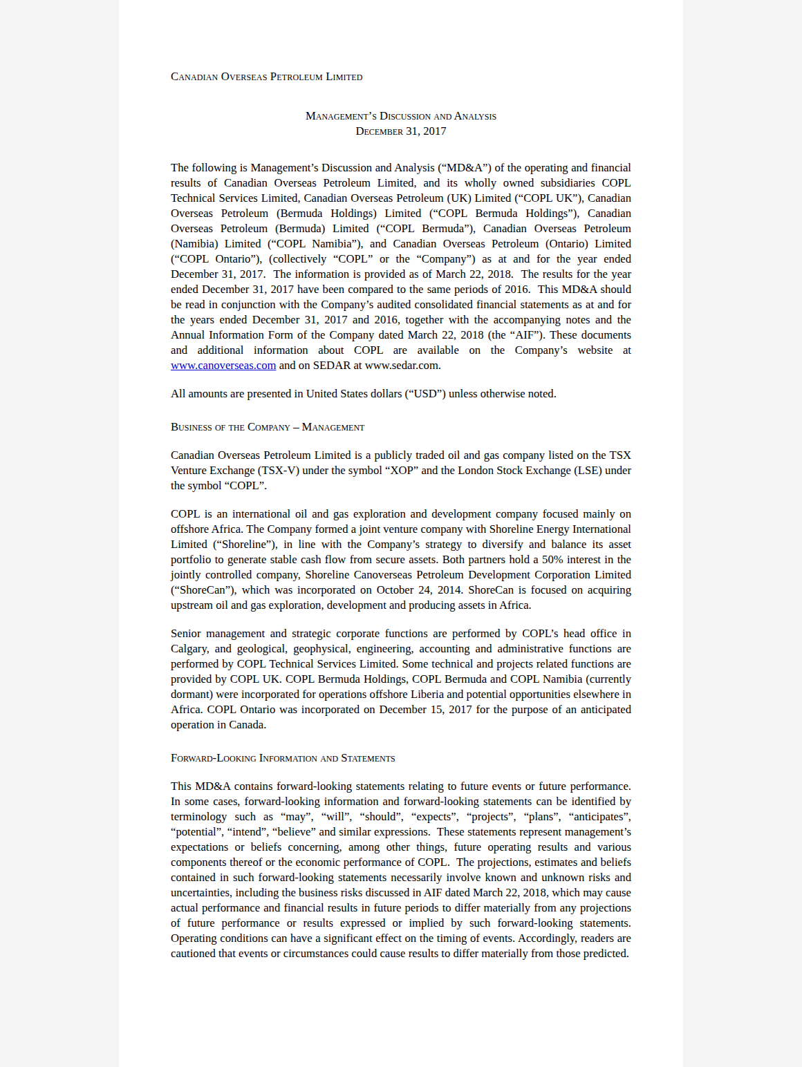Canadian Overseas Petroleum Limited
Management’s Discussion and Analysis December 31, 2017
The following is Management’s Discussion and Analysis (“MD&A”) of the operating and financial results of Canadian Overseas Petroleum Limited, and its wholly owned subsidiaries COPL Technical Services Limited, Canadian Overseas Petroleum (UK) Limited (“COPL UK”), Canadian Overseas Petroleum (Bermuda Holdings) Limited (“COPL Bermuda Holdings”), Canadian Overseas Petroleum (Bermuda) Limited (“COPL Bermuda”), Canadian Overseas Petroleum (Namibia) Limited (“COPL Namibia”), and Canadian Overseas Petroleum (Ontario) Limited (“COPL Ontario”), (collectively “COPL” or the “Company”) as at and for the year ended December 31, 2017. The information is provided as of March 22, 2018. The results for the year ended December 31, 2017 have been compared to the same periods of 2016. This MD&A should be read in conjunction with the Company’s audited consolidated financial statements as at and for the years ended December 31, 2017 and 2016, together with the accompanying notes and the Annual Information Form of the Company dated March 22, 2018 (the “AIF”). These documents and additional information about COPL are available on the Company’s website at www.canoverseas.com and on SEDAR at www.sedar.com.
All amounts are presented in United States dollars (“USD”) unless otherwise noted.
Business of the Company – Management
Canadian Overseas Petroleum Limited is a publicly traded oil and gas company listed on the TSX Venture Exchange (TSX-V) under the symbol “XOP” and the London Stock Exchange (LSE) under the symbol “COPL”.
COPL is an international oil and gas exploration and development company focused mainly on offshore Africa. The Company formed a joint venture company with Shoreline Energy International Limited (“Shoreline”), in line with the Company’s strategy to diversify and balance its asset portfolio to generate stable cash flow from secure assets. Both partners hold a 50% interest in the jointly controlled company, Shoreline Canoverseas Petroleum Development Corporation Limited (“ShoreCan”), which was incorporated on October 24, 2014. ShoreCan is focused on acquiring upstream oil and gas exploration, development and producing assets in Africa.
Senior management and strategic corporate functions are performed by COPL’s head office in Calgary, and geological, geophysical, engineering, accounting and administrative functions are performed by COPL Technical Services Limited. Some technical and projects related functions are provided by COPL UK. COPL Bermuda Holdings, COPL Bermuda and COPL Namibia (currently dormant) were incorporated for operations offshore Liberia and potential opportunities elsewhere in Africa. COPL Ontario was incorporated on December 15, 2017 for the purpose of an anticipated operation in Canada.
Forward-Looking Information and Statements
This MD&A contains forward-looking statements relating to future events or future performance. In some cases, forward-looking information and forward-looking statements can be identified by terminology such as “may”, “will”, “should”, “expects”, “projects”, “plans”, “anticipates”, “potential”, “intend”, “believe” and similar expressions. These statements represent management’s expectations or beliefs concerning, among other things, future operating results and various components thereof or the economic performance of COPL. The projections, estimates and beliefs contained in such forward-looking statements necessarily involve known and unknown risks and uncertainties, including the business risks discussed in AIF dated March 22, 2018, which may cause actual performance and financial results in future periods to differ materially from any projections of future performance or results expressed or implied by such forward-looking statements. Operating conditions can have a significant effect on the timing of events. Accordingly, readers are cautioned that events or circumstances could cause results to differ materially from those predicted.